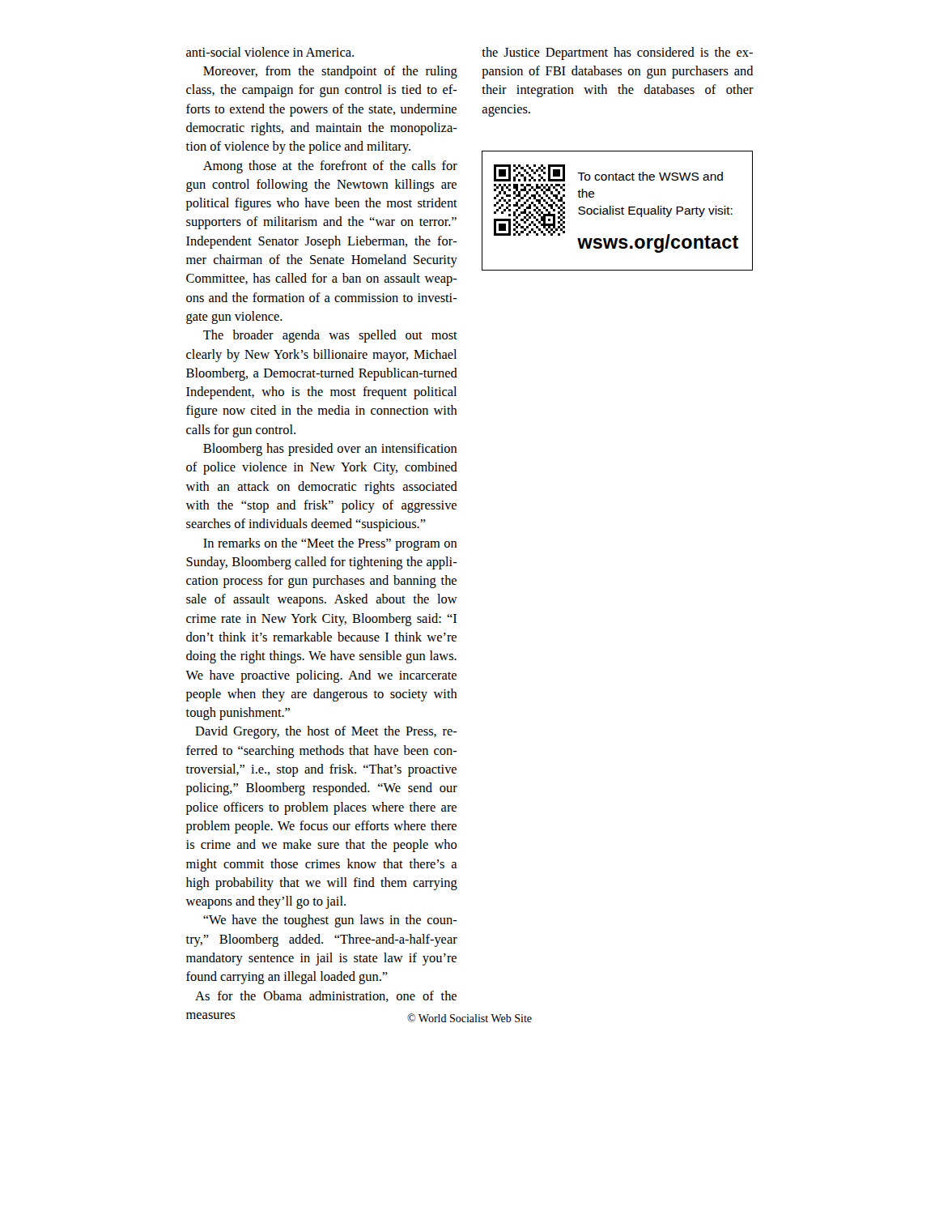anti-social violence in America.
Moreover, from the standpoint of the ruling class, the campaign for gun control is tied to efforts to extend the powers of the state, undermine democratic rights, and maintain the monopolization of violence by the police and military.
Among those at the forefront of the calls for gun control following the Newtown killings are political figures who have been the most strident supporters of militarism and the “war on terror.” Independent Senator Joseph Lieberman, the former chairman of the Senate Homeland Security Committee, has called for a ban on assault weapons and the formation of a commission to investigate gun violence.
The broader agenda was spelled out most clearly by New York’s billionaire mayor, Michael Bloomberg, a Democrat-turned Republican-turned Independent, who is the most frequent political figure now cited in the media in connection with calls for gun control.
Bloomberg has presided over an intensification of police violence in New York City, combined with an attack on democratic rights associated with the “stop and frisk” policy of aggressive searches of individuals deemed “suspicious.”
In remarks on the “Meet the Press” program on Sunday, Bloomberg called for tightening the application process for gun purchases and banning the sale of assault weapons. Asked about the low crime rate in New York City, Bloomberg said: “I don’t think it’s remarkable because I think we’re doing the right things. We have sensible gun laws. We have proactive policing. And we incarcerate people when they are dangerous to society with tough punishment.”
David Gregory, the host of Meet the Press, referred to “searching methods that have been controversial,” i.e., stop and frisk. “That’s proactive policing,” Bloomberg responded. “We send our police officers to problem places where there are problem people. We focus our efforts where there is crime and we make sure that the people who might commit those crimes know that there’s a high probability that we will find them carrying weapons and they’ll go to jail.
“We have the toughest gun laws in the country,” Bloomberg added. “Three-and-a-half-year mandatory sentence in jail is state law if you’re found carrying an illegal loaded gun.”
As for the Obama administration, one of the measures
the Justice Department has considered is the expansion of FBI databases on gun purchasers and their integration with the databases of other agencies.
To contact the WSWS and the
Socialist Equality Party visit:
wsws.org/contact
© World Socialist Web Site